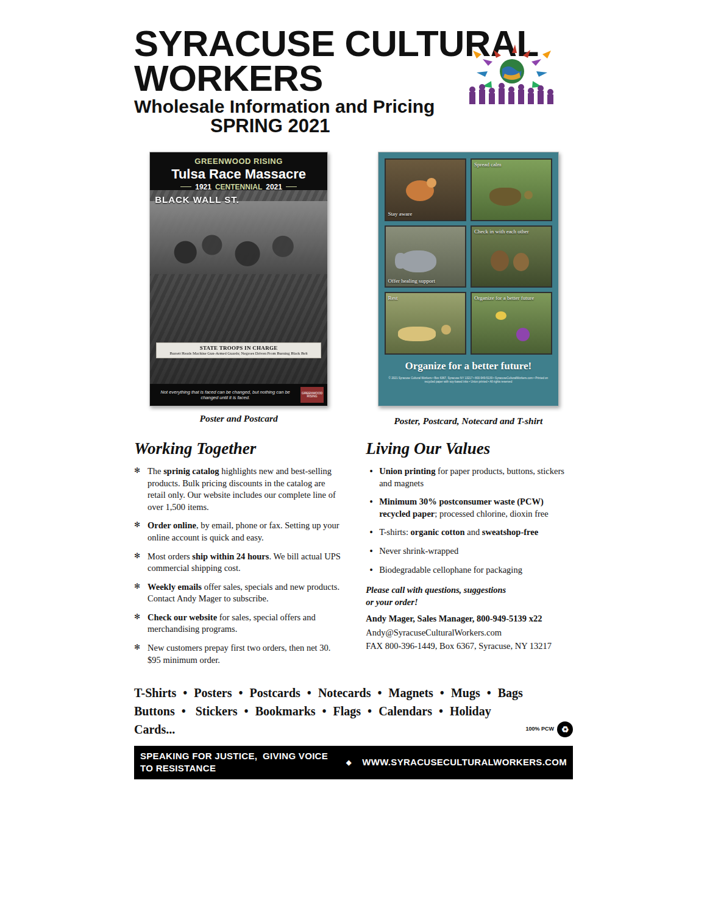Syracuse Cultural Workers
Wholesale Information and Pricing SPRING 2021
GREENWOOD RISING
Tulsa Race Massacre
1921 CENTENNIAL 2021
BLACK WALL ST.
STATE TROOPS IN CHARGE
Barrett Heads Machine Gun-Armed Guards; Negroes Driven From Burning Black Belt
Not everything that is faced can be changed, but nothing can be changed until it is faced.
GREENWOOD RISING
Poster and Postcard
Stay aware
Spread calm
Offer healing support
Check in with each other
Rest
Organize for a better future
Organize for a better future!
© 2021 Syracuse Cultural Workers • Box 6367, Syracuse NY 13217 • 800-949-5139 • SyracuseCulturalWorkers.com • Printed on recycled paper with soy-based inks • Union printed • All rights reserved
Poster, Postcard, Notecard and T-shirt
Working Together
The sprinig catalog highlights new and best-selling products. Bulk pricing discounts in the catalog are retail only. Our website includes our complete line of over 1,500 items.
Order online, by email, phone or fax. Setting up your online account is quick and easy.
Most orders ship within 24 hours. We bill actual UPS commercial shipping cost.
Weekly emails offer sales, specials and new products. Contact Andy Mager to subscribe.
Check our website for sales, special offers and merchandising programs.
New customers prepay first two orders, then net 30. $95 minimum order.
Living Our Values
Union printing for paper products, buttons, stickers and magnets
Minimum 30% postconsumer waste (PCW) recycled paper; processed chlorine, dioxin free
T-shirts: organic cotton and sweatshop-free
Never shrink-wrapped
Biodegradable cellophane for packaging
Please call with questions, suggestions
or your order!
Andy Mager, Sales Manager, 800-949-5139 x22
Andy@SyracuseCulturalWorkers.com
FAX 800-396-1449, Box 6367, Syracuse, NY 13217
T-Shirts • Posters • Postcards • Notecards • Magnets • Mugs • Bags
Buttons • Stickers • Bookmarks • Flags • Calendars • Holiday Cards... 100% PCW♻
SPEAKING FOR JUSTICE, GIVING VOICE TO RESISTANCE ◆ WWW.SYRACUSECULTURALWORKERS.COM